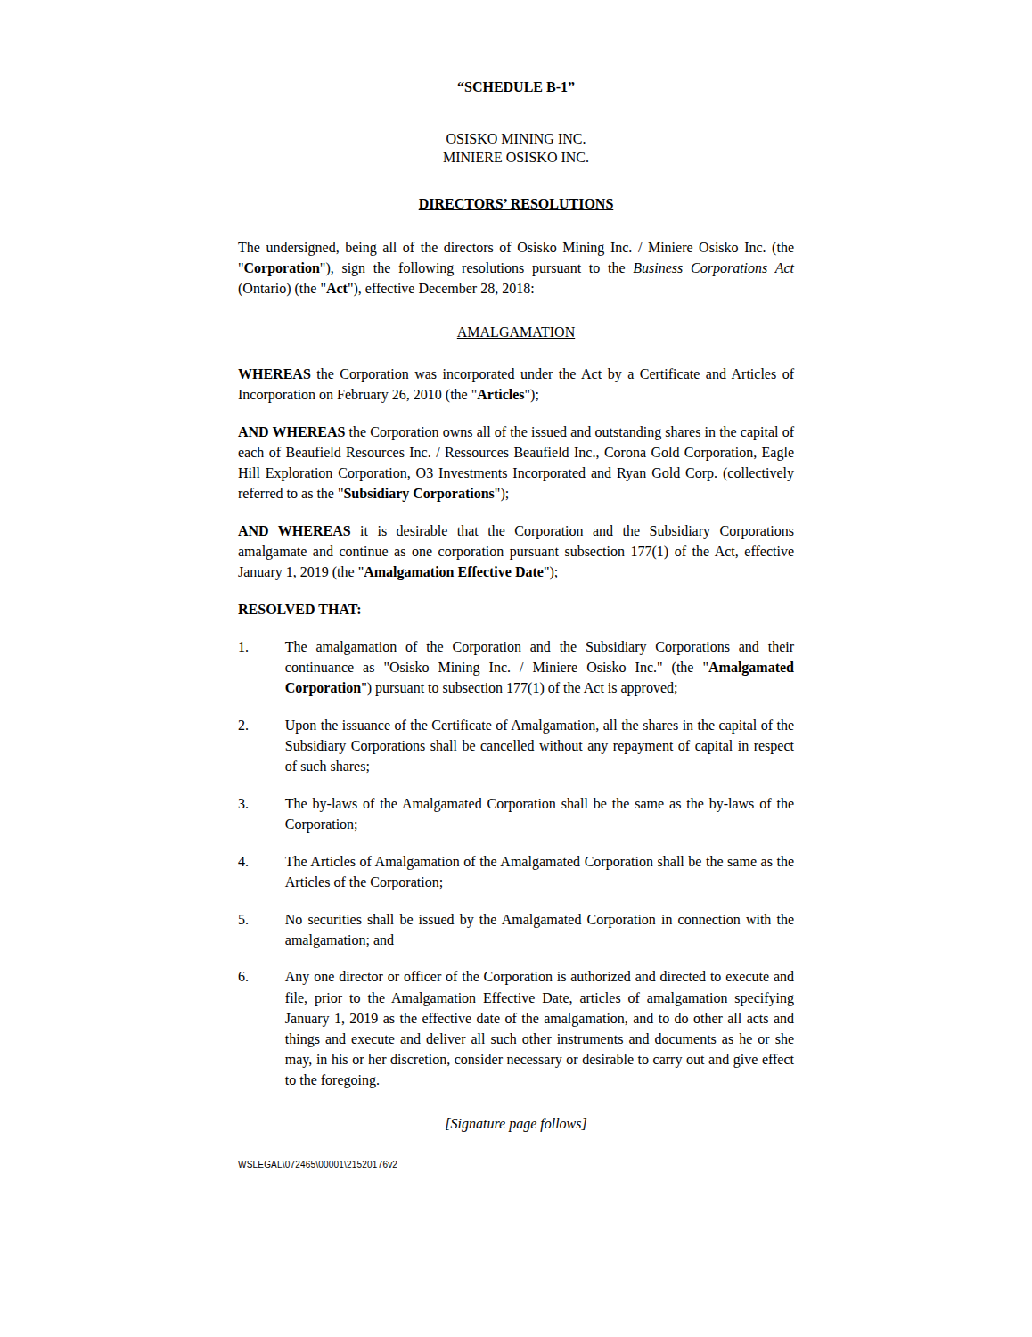“SCHEDULE B-1”
OSISKO MINING INC.
MINIERE OSISKO INC.
DIRECTORS’ RESOLUTIONS
The undersigned, being all of the directors of Osisko Mining Inc. / Miniere Osisko Inc. (the "Corporation"), sign the following resolutions pursuant to the Business Corporations Act (Ontario) (the "Act"), effective December 28, 2018:
AMALGAMATION
WHEREAS the Corporation was incorporated under the Act by a Certificate and Articles of Incorporation on February 26, 2010 (the "Articles");
AND WHEREAS the Corporation owns all of the issued and outstanding shares in the capital of each of Beaufield Resources Inc. / Ressources Beaufield Inc., Corona Gold Corporation, Eagle Hill Exploration Corporation, O3 Investments Incorporated and Ryan Gold Corp. (collectively referred to as the "Subsidiary Corporations");
AND WHEREAS it is desirable that the Corporation and the Subsidiary Corporations amalgamate and continue as one corporation pursuant subsection 177(1) of the Act, effective January 1, 2019 (the "Amalgamation Effective Date");
RESOLVED THAT:
The amalgamation of the Corporation and the Subsidiary Corporations and their continuance as "Osisko Mining Inc. / Miniere Osisko Inc." (the "Amalgamated Corporation") pursuant to subsection 177(1) of the Act is approved;
Upon the issuance of the Certificate of Amalgamation, all the shares in the capital of the Subsidiary Corporations shall be cancelled without any repayment of capital in respect of such shares;
The by-laws of the Amalgamated Corporation shall be the same as the by-laws of the Corporation;
The Articles of Amalgamation of the Amalgamated Corporation shall be the same as the Articles of the Corporation;
No securities shall be issued by the Amalgamated Corporation in connection with the amalgamation; and
Any one director or officer of the Corporation is authorized and directed to execute and file, prior to the Amalgamation Effective Date, articles of amalgamation specifying January 1, 2019 as the effective date of the amalgamation, and to do other all acts and things and execute and deliver all such other instruments and documents as he or she may, in his or her discretion, consider necessary or desirable to carry out and give effect to the foregoing.
[Signature page follows]
WSLEGAL\072465\00001\21520176v2